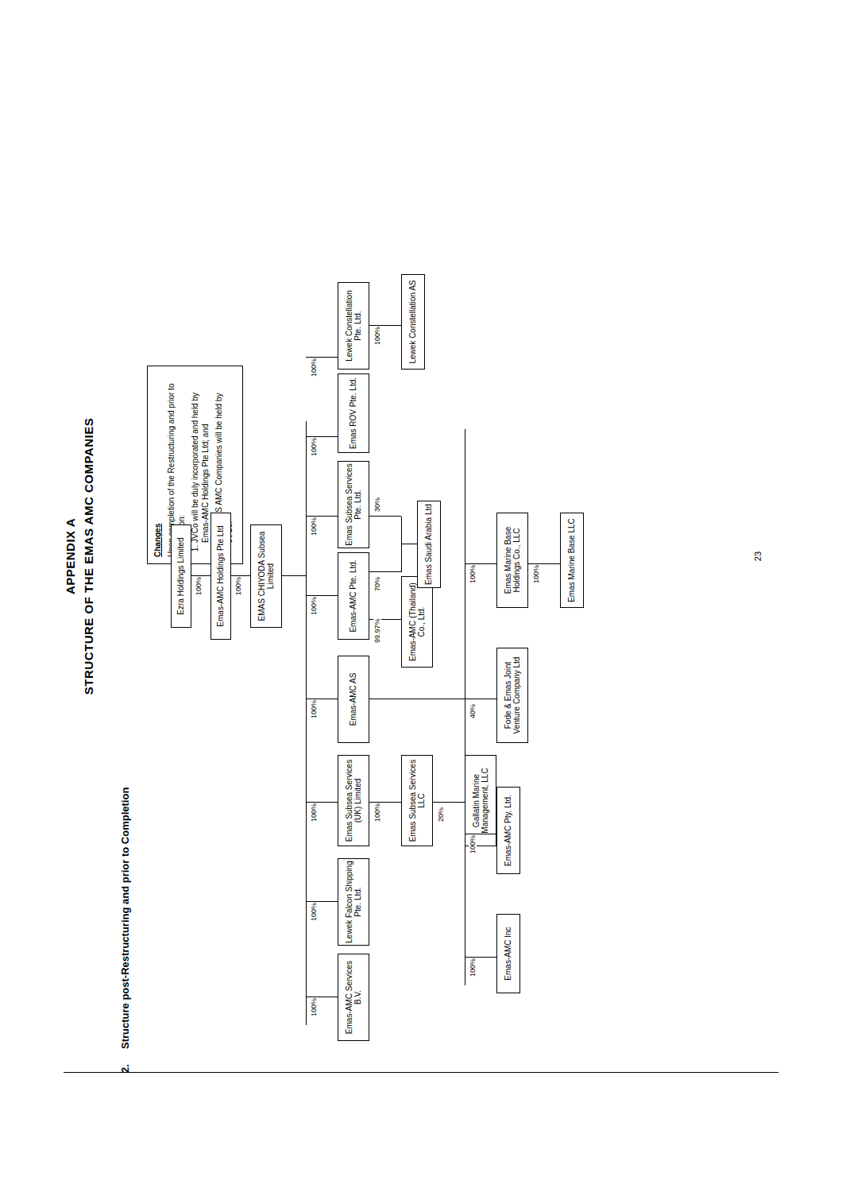APPENDIX A
STRUCTURE OF THE EMAS AMC COMPANIES
2. Structure post-Restructuring and prior to Completion
Changes
Upon completion of the Restructuring and prior to Completion:
JVCo will be duly incorporated and held by Emas-AMC Holdings Pte Ltd; and
the EMAS AMC Companies will be held by JVCo.
Ezra Holdings Limited
100%
Emas-AMC Holdings Pte Ltd
100%
EMAS CHIYODA Subsea Limited
100%
Emas-AMC Services B.V.
100%
Lewek Falcon Shipping Pte. Ltd.
100%
Emas Subsea Services (UK) Limited
100%
Emas-AMC AS
100%
Emas-AMC Pte. Ltd.
100%
Emas Subsea Services Pte. Ltd.
100%
Emas ROV Pte. Ltd.
100%
Lewek Constellation Pte. Ltd.
100%
Lewek Constellation AS
100%
Emas Subsea Services LLC
20%
Gallatin Marine Management, LLC
99.97%
Emas-AMC (Thailand) Co., Ltd.
70%
30%
Emas Saudi Arabia Ltd
100%
Emas-AMC Inc
100%
Emas-AMC Pty. Ltd.
40%
Fode & Emas Joint Venture Company Ltd
100%
Emas Marine Base Holdings Co., LLC
100%
Emas Marine Base LLC
23